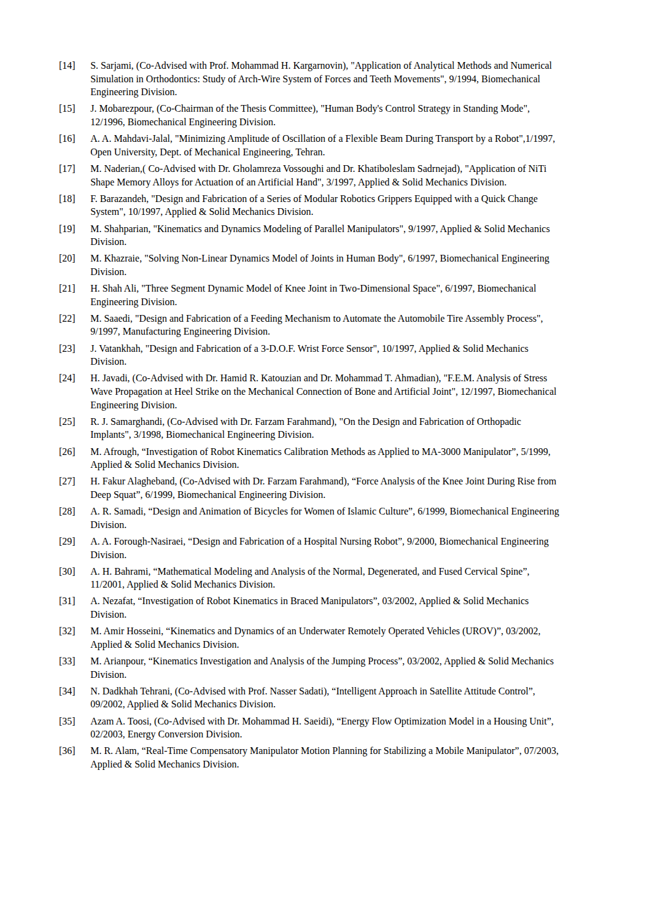[14] S. Sarjami, (Co-Advised with Prof. Mohammad H. Kargarnovin), "Application of Analytical Methods and Numerical Simulation in Orthodontics: Study of Arch-Wire System of Forces and Teeth Movements", 9/1994, Biomechanical Engineering Division.
[15] J. Mobarezpour, (Co-Chairman of the Thesis Committee), "Human Body's Control Strategy in Standing Mode", 12/1996, Biomechanical Engineering Division.
[16] A. A. Mahdavi-Jalal, "Minimizing Amplitude of Oscillation of a Flexible Beam During Transport by a Robot",1/1997, Open University, Dept. of Mechanical Engineering, Tehran.
[17] M. Naderian,( Co-Advised with Dr. Gholamreza Vossoughi and Dr. Khatiboleslam Sadrnejad), "Application of NiTi Shape Memory Alloys for Actuation of an Artificial Hand", 3/1997, Applied & Solid Mechanics Division.
[18] F. Barazandeh, "Design and Fabrication of a Series of Modular Robotics Grippers Equipped with a Quick Change System", 10/1997, Applied & Solid Mechanics Division.
[19] M. Shahparian, "Kinematics and Dynamics Modeling of Parallel Manipulators", 9/1997, Applied & Solid Mechanics Division.
[20] M. Khazraie, "Solving Non-Linear Dynamics Model of Joints in Human Body", 6/1997, Biomechanical Engineering Division.
[21] H. Shah Ali, "Three Segment Dynamic Model of Knee Joint in Two-Dimensional Space", 6/1997, Biomechanical Engineering Division.
[22] M. Saaedi, "Design and Fabrication of a Feeding Mechanism to Automate the Automobile Tire Assembly Process", 9/1997, Manufacturing Engineering Division.
[23] J. Vatankhah, "Design and Fabrication of a 3-D.O.F. Wrist Force Sensor", 10/1997, Applied & Solid Mechanics Division.
[24] H. Javadi, (Co-Advised with Dr. Hamid R. Katouzian and Dr. Mohammad T. Ahmadian), "F.E.M. Analysis of Stress Wave Propagation at Heel Strike on the Mechanical Connection of Bone and Artificial Joint", 12/1997, Biomechanical Engineering Division.
[25] R. J. Samarghandi, (Co-Advised with Dr. Farzam Farahmand), "On the Design and Fabrication of Orthopadic Implants", 3/1998, Biomechanical Engineering Division.
[26] M. Afrough, “Investigation of Robot Kinematics Calibration Methods as Applied to MA-3000 Manipulator”, 5/1999, Applied & Solid Mechanics Division.
[27] H. Fakur Alagheband, (Co-Advised with Dr. Farzam Farahmand), “Force Analysis of the Knee Joint During Rise from Deep Squat”, 6/1999, Biomechanical Engineering Division.
[28] A. R. Samadi, “Design and Animation of Bicycles for Women of Islamic Culture”, 6/1999, Biomechanical Engineering Division.
[29] A. A. Forough-Nasiraei, “Design and Fabrication of a Hospital Nursing Robot”, 9/2000, Biomechanical Engineering Division.
[30] A. H. Bahrami, “Mathematical Modeling and Analysis of the Normal, Degenerated, and Fused Cervical Spine”, 11/2001, Applied & Solid Mechanics Division.
[31] A. Nezafat, “Investigation of Robot Kinematics in Braced Manipulators”, 03/2002, Applied & Solid Mechanics Division.
[32] M. Amir Hosseini, “Kinematics and Dynamics of an Underwater Remotely Operated Vehicles (UROV)”, 03/2002, Applied & Solid Mechanics Division.
[33] M. Arianpour, “Kinematics Investigation and Analysis of the Jumping Process”, 03/2002, Applied & Solid Mechanics Division.
[34] N. Dadkhah Tehrani, (Co-Advised with Prof. Nasser Sadati), “Intelligent Approach in Satellite Attitude Control”, 09/2002, Applied & Solid Mechanics Division.
[35] Azam A. Toosi, (Co-Advised with Dr. Mohammad H. Saeidi), “Energy Flow Optimization Model in a Housing Unit”, 02/2003, Energy Conversion Division.
[36] M. R. Alam, “Real-Time Compensatory Manipulator Motion Planning for Stabilizing a Mobile Manipulator”, 07/2003, Applied & Solid Mechanics Division.